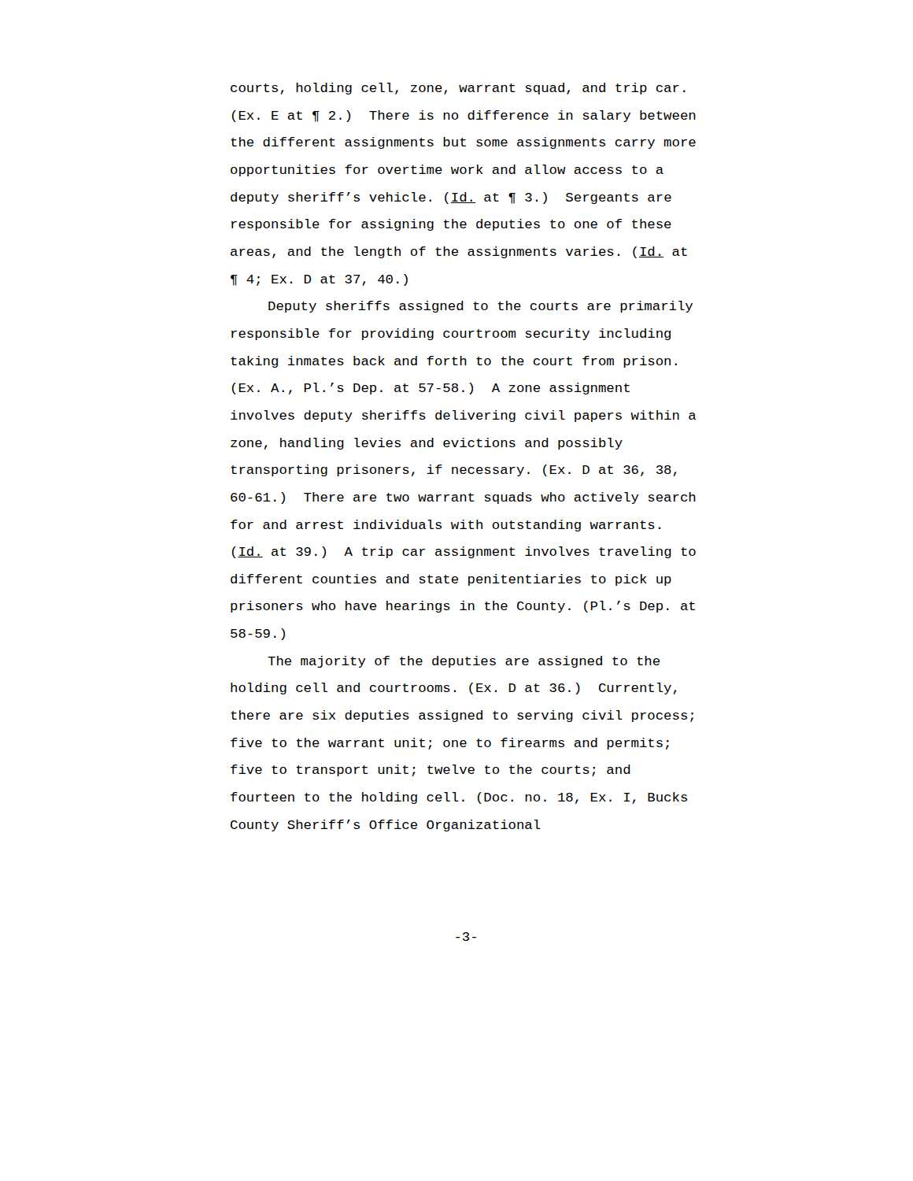courts, holding cell, zone, warrant squad, and trip car. (Ex. E at ¶ 2.) There is no difference in salary between the different assignments but some assignments carry more opportunities for overtime work and allow access to a deputy sheriff’s vehicle. (Id. at ¶ 3.) Sergeants are responsible for assigning the deputies to one of these areas, and the length of the assignments varies. (Id. at ¶ 4; Ex. D at 37, 40.)
Deputy sheriffs assigned to the courts are primarily responsible for providing courtroom security including taking inmates back and forth to the court from prison. (Ex. A., Pl.’s Dep. at 57-58.) A zone assignment involves deputy sheriffs delivering civil papers within a zone, handling levies and evictions and possibly transporting prisoners, if necessary. (Ex. D at 36, 38, 60-61.) There are two warrant squads who actively search for and arrest individuals with outstanding warrants. (Id. at 39.) A trip car assignment involves traveling to different counties and state penitentiaries to pick up prisoners who have hearings in the County. (Pl.’s Dep. at 58-59.)
The majority of the deputies are assigned to the holding cell and courtrooms. (Ex. D at 36.) Currently, there are six deputies assigned to serving civil process; five to the warrant unit; one to firearms and permits; five to transport unit; twelve to the courts; and fourteen to the holding cell. (Doc. no. 18, Ex. I, Bucks County Sheriff’s Office Organizational
-3-